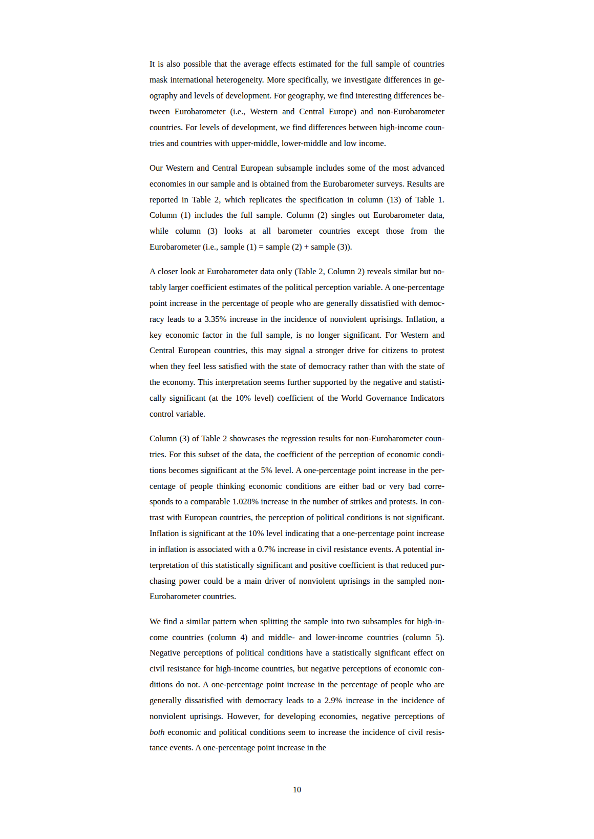It is also possible that the average effects estimated for the full sample of countries mask international heterogeneity. More specifically, we investigate differences in geography and levels of development. For geography, we find interesting differences between Eurobarometer (i.e., Western and Central Europe) and non-Eurobarometer countries. For levels of development, we find differences between high-income countries and countries with upper-middle, lower-middle and low income.
Our Western and Central European subsample includes some of the most advanced economies in our sample and is obtained from the Eurobarometer surveys. Results are reported in Table 2, which replicates the specification in column (13) of Table 1. Column (1) includes the full sample. Column (2) singles out Eurobarometer data, while column (3) looks at all barometer countries except those from the Eurobarometer (i.e., sample (1) = sample (2) + sample (3)).
A closer look at Eurobarometer data only (Table 2, Column 2) reveals similar but notably larger coefficient estimates of the political perception variable. A one-percentage point increase in the percentage of people who are generally dissatisfied with democracy leads to a 3.35% increase in the incidence of nonviolent uprisings. Inflation, a key economic factor in the full sample, is no longer significant. For Western and Central European countries, this may signal a stronger drive for citizens to protest when they feel less satisfied with the state of democracy rather than with the state of the economy. This interpretation seems further supported by the negative and statistically significant (at the 10% level) coefficient of the World Governance Indicators control variable.
Column (3) of Table 2 showcases the regression results for non-Eurobarometer countries. For this subset of the data, the coefficient of the perception of economic conditions becomes significant at the 5% level. A one-percentage point increase in the percentage of people thinking economic conditions are either bad or very bad corresponds to a comparable 1.028% increase in the number of strikes and protests. In contrast with European countries, the perception of political conditions is not significant. Inflation is significant at the 10% level indicating that a one-percentage point increase in inflation is associated with a 0.7% increase in civil resistance events. A potential interpretation of this statistically significant and positive coefficient is that reduced purchasing power could be a main driver of nonviolent uprisings in the sampled non-Eurobarometer countries.
We find a similar pattern when splitting the sample into two subsamples for high-income countries (column 4) and middle- and lower-income countries (column 5). Negative perceptions of political conditions have a statistically significant effect on civil resistance for high-income countries, but negative perceptions of economic conditions do not. A one-percentage point increase in the percentage of people who are generally dissatisfied with democracy leads to a 2.9% increase in the incidence of nonviolent uprisings. However, for developing economies, negative perceptions of both economic and political conditions seem to increase the incidence of civil resistance events. A one-percentage point increase in the
10